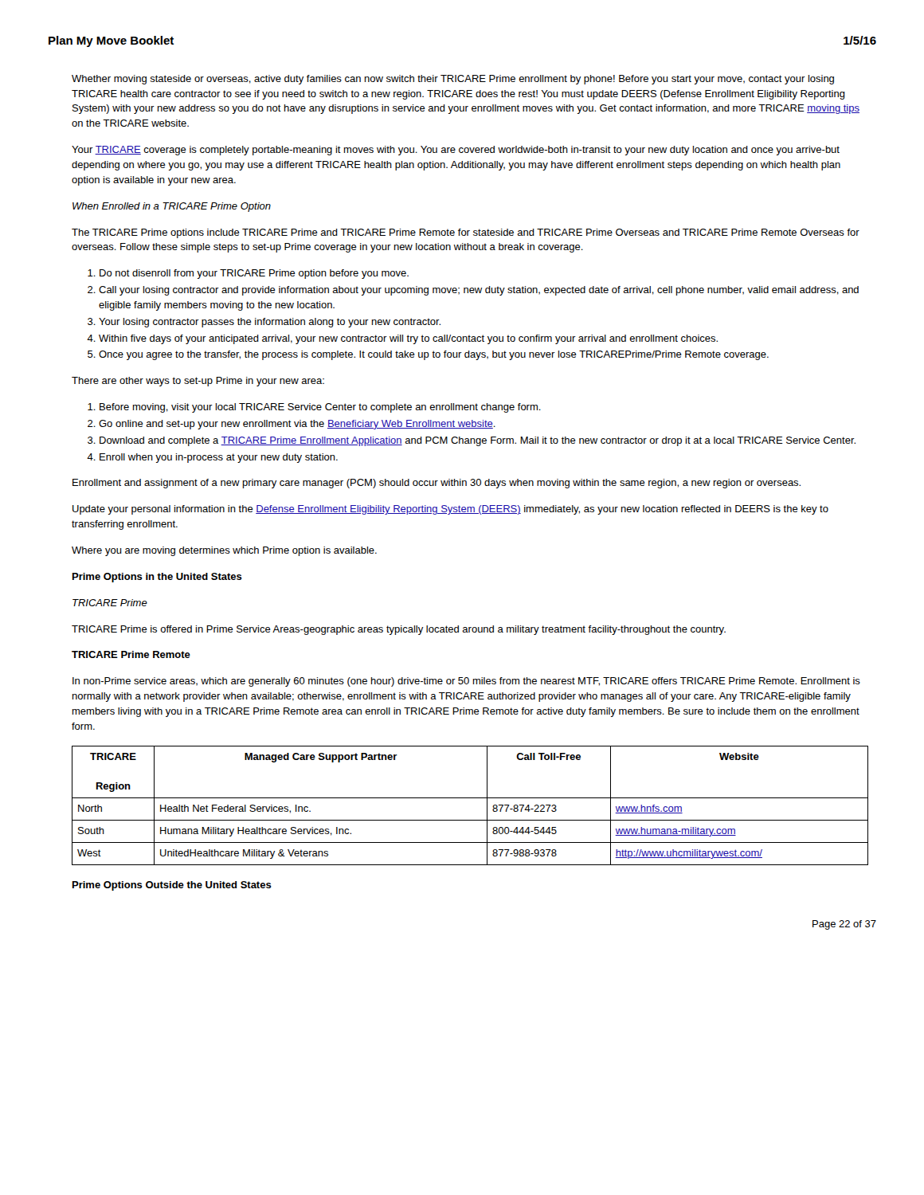Plan My Move Booklet 1/5/16
Whether moving stateside or overseas, active duty families can now switch their TRICARE Prime enrollment by phone! Before you start your move, contact your losing TRICARE health care contractor to see if you need to switch to a new region. TRICARE does the rest! You must update DEERS (Defense Enrollment Eligibility Reporting System) with your new address so you do not have any disruptions in service and your enrollment moves with you. Get contact information, and more TRICARE moving tips on the TRICARE website.
Your TRICARE coverage is completely portable-meaning it moves with you. You are covered worldwide-both in-transit to your new duty location and once you arrive-but depending on where you go, you may use a different TRICARE health plan option. Additionally, you may have different enrollment steps depending on which health plan option is available in your new area.
When Enrolled in a TRICARE Prime Option
The TRICARE Prime options include TRICARE Prime and TRICARE Prime Remote for stateside and TRICARE Prime Overseas and TRICARE Prime Remote Overseas for overseas. Follow these simple steps to set-up Prime coverage in your new location without a break in coverage.
Do not disenroll from your TRICARE Prime option before you move.
Call your losing contractor and provide information about your upcoming move; new duty station, expected date of arrival, cell phone number, valid email address, and eligible family members moving to the new location.
Your losing contractor passes the information along to your new contractor.
Within five days of your anticipated arrival, your new contractor will try to call/contact you to confirm your arrival and enrollment choices.
Once you agree to the transfer, the process is complete. It could take up to four days, but you never lose TRICAREPrime/Prime Remote coverage.
There are other ways to set-up Prime in your new area:
Before moving, visit your local TRICARE Service Center to complete an enrollment change form.
Go online and set-up your new enrollment via the Beneficiary Web Enrollment website.
Download and complete a TRICARE Prime Enrollment Application and PCM Change Form. Mail it to the new contractor or drop it at a local TRICARE Service Center.
Enroll when you in-process at your new duty station.
Enrollment and assignment of a new primary care manager (PCM) should occur within 30 days when moving within the same region, a new region or overseas.
Update your personal information in the Defense Enrollment Eligibility Reporting System (DEERS) immediately, as your new location reflected in DEERS is the key to transferring enrollment.
Where you are moving determines which Prime option is available.
Prime Options in the United States
TRICARE Prime
TRICARE Prime is offered in Prime Service Areas-geographic areas typically located around a military treatment facility-throughout the country.
TRICARE Prime Remote
In non-Prime service areas, which are generally 60 minutes (one hour) drive-time or 50 miles from the nearest MTF, TRICARE offers TRICARE Prime Remote. Enrollment is normally with a network provider when available; otherwise, enrollment is with a TRICARE authorized provider who manages all of your care. Any TRICARE-eligible family members living with you in a TRICARE Prime Remote area can enroll in TRICARE Prime Remote for active duty family members. Be sure to include them on the enrollment form.
| TRICARE Region | Managed Care Support Partner | Call Toll-Free | Website |
| --- | --- | --- | --- |
| North | Health Net Federal Services, Inc. | 877-874-2273 | www.hnfs.com |
| South | Humana Military Healthcare Services, Inc. | 800-444-5445 | www.humana-military.com |
| West | UnitedHealthcare Military & Veterans | 877-988-9378 | http://www.uhcmilitarywest.com/ |
Prime Options Outside the United States
Page 22 of 37